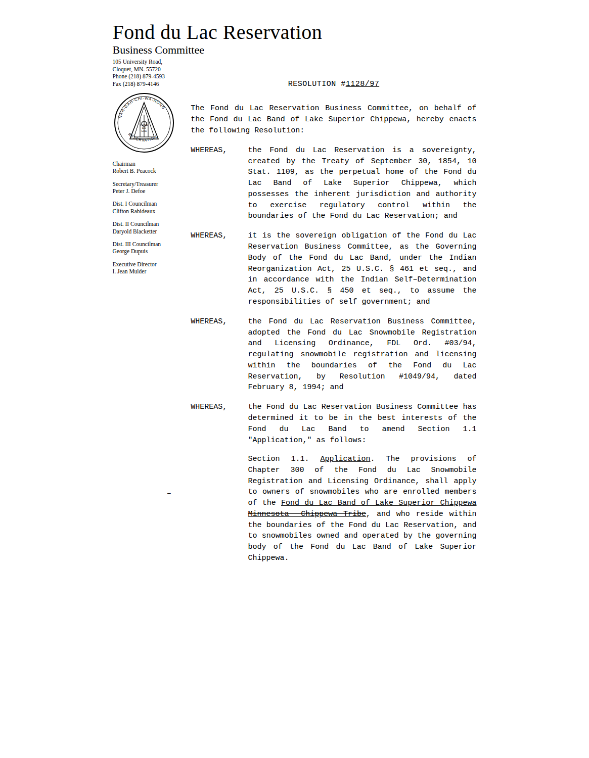Fond du Lac Reservation
Business Committee
105 University Road,
Cloquet, MN. 55720
Phone (218) 879-4593
Fax (218) 879-4146
NAH-GAH-CHI-WA-NONG RESERVATION FOND DU LAC
Chairman Robert B. Peacock
Secretary/Treasurer Peter J. Defoe
Dist. I Councilman Clifton Rabideaux
Dist. II Councilman Daryold Blacketter
Dist. III Councilman George Dupuis
Executive Director I. Jean Mulder
RESOLUTION #1128/97
The Fond du Lac Reservation Business Committee, on behalf of the Fond du Lac Band of Lake Superior Chippewa, hereby enacts the following Resolution:
WHEREAS,
the Fond du Lac Reservation is a sovereignty, created by the Treaty of September 30, 1854, 10 Stat. 1109, as the perpetual home of the Fond du Lac Band of Lake Superior Chippewa, which possesses the inherent jurisdiction and authority to exercise regulatory control within the boundaries of the Fond du Lac Reservation; and
WHEREAS,
it is the sovereign obligation of the Fond du Lac Reservation Business Committee, as the Governing Body of the Fond du Lac Band, under the Indian Reorganization Act, 25 U.S.C. § 461 et seq., and in accordance with the Indian Self–Determination Act, 25 U.S.C. § 450 et seq., to assume the responsibilities of self government; and
WHEREAS,
the Fond du Lac Reservation Business Committee, adopted the Fond du Lac Snowmobile Registration and Licensing Ordinance, FDL Ord. #03/94, regulating snowmobile registration and licensing within the boundaries of the Fond du Lac Reservation, by Resolution #1049/94, dated February 8, 1994; and
WHEREAS,
the Fond du Lac Reservation Business Committee has determined it to be in the best interests of the Fond du Lac Band to amend Section 1.1 "Application," as follows:
Section 1.1. Application. The provisions of Chapter 300 of the Fond du Lac Snowmobile Registration and Licensing Ordinance, shall apply to owners of snowmobiles who are enrolled members of the Fond du Lac Band of Lake Superior Chippewa Minnesota Chippewa Tribe, and who reside within the boundaries of the Fond du Lac Reservation, and to snowmobiles owned and operated by the governing body of the Fond du Lac Band of Lake Superior Chippewa.
−